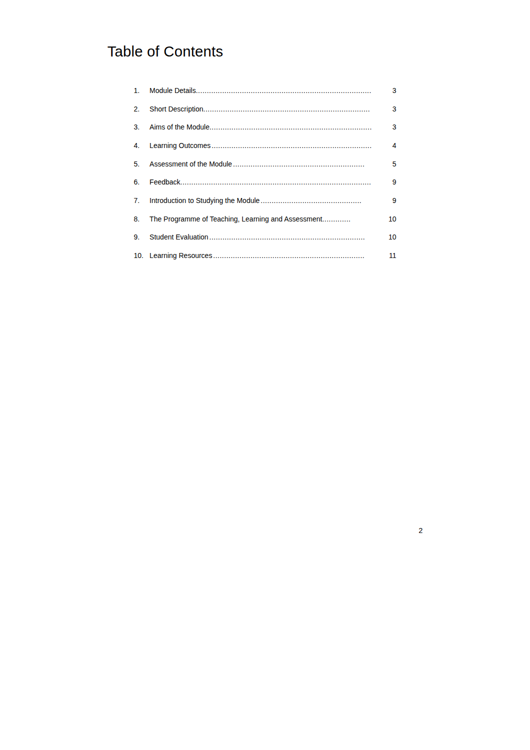Table of Contents
1 Module Details ................................................................................ 3
2 Short Description ............................................................................ 3
3 Aims of the Module .......................................................................... 3
4 Learning Outcomes ......................................................................... 4
5 Assessment of the Module ............................................................ 5
6 Feedback ....................................................................................... 9
7 Introduction to Studying the Module .............................................. 9
8 The Programme of Teaching, Learning and Assessment ............. 10
9 Student Evaluation ....................................................................... 10
10 Learning Resources ..................................................................... 11
2